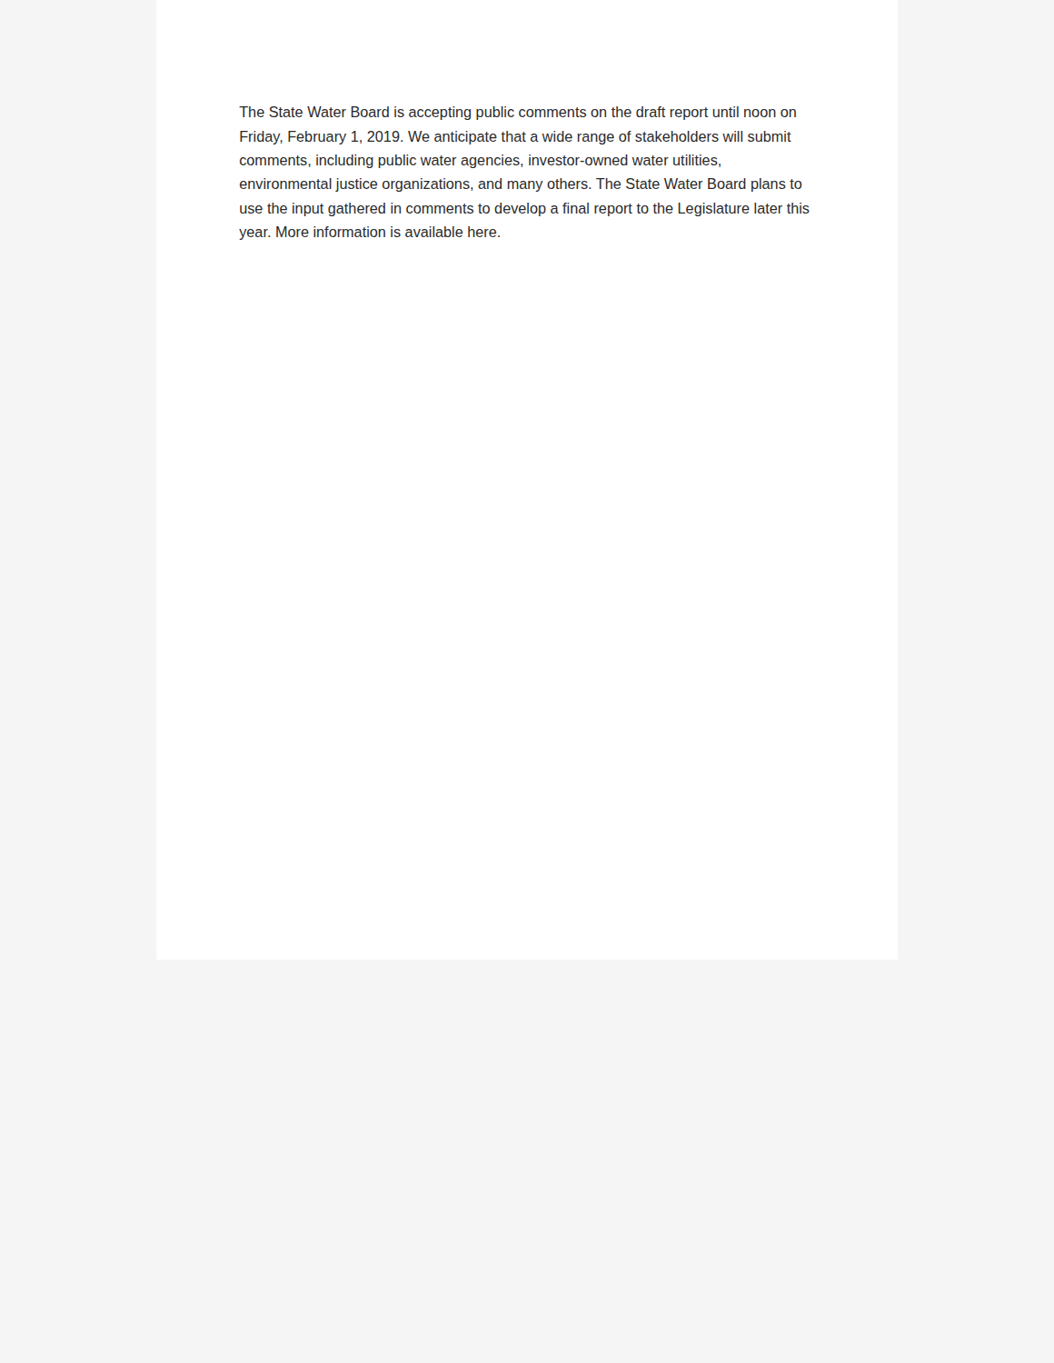The State Water Board is accepting public comments on the draft report until noon on Friday, February 1, 2019. We anticipate that a wide range of stakeholders will submit comments, including public water agencies, investor-owned water utilities, environmental justice organizations, and many others. The State Water Board plans to use the input gathered in comments to develop a final report to the Legislature later this year. More information is available here.